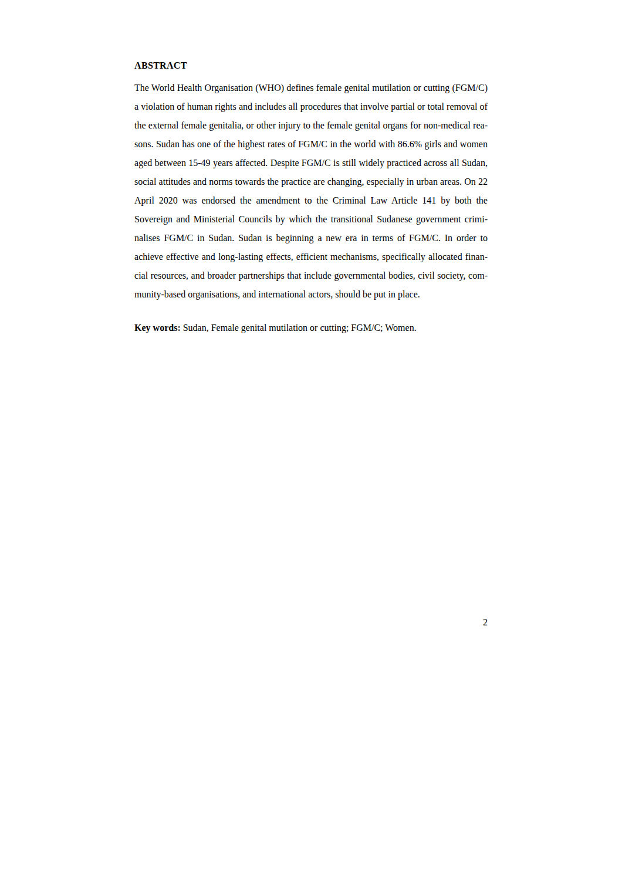ABSTRACT
The World Health Organisation (WHO) defines female genital mutilation or cutting (FGM/C) a violation of human rights and includes all procedures that involve partial or total removal of the external female genitalia, or other injury to the female genital organs for non-medical reasons. Sudan has one of the highest rates of FGM/C in the world with 86.6% girls and women aged between 15-49 years affected. Despite FGM/C is still widely practiced across all Sudan, social attitudes and norms towards the practice are changing, especially in urban areas. On 22 April 2020 was endorsed the amendment to the Criminal Law Article 141 by both the Sovereign and Ministerial Councils by which the transitional Sudanese government criminalises FGM/C in Sudan. Sudan is beginning a new era in terms of FGM/C. In order to achieve effective and long-lasting effects, efficient mechanisms, specifically allocated financial resources, and broader partnerships that include governmental bodies, civil society, community-based organisations, and international actors, should be put in place.
Key words: Sudan, Female genital mutilation or cutting; FGM/C; Women.
2